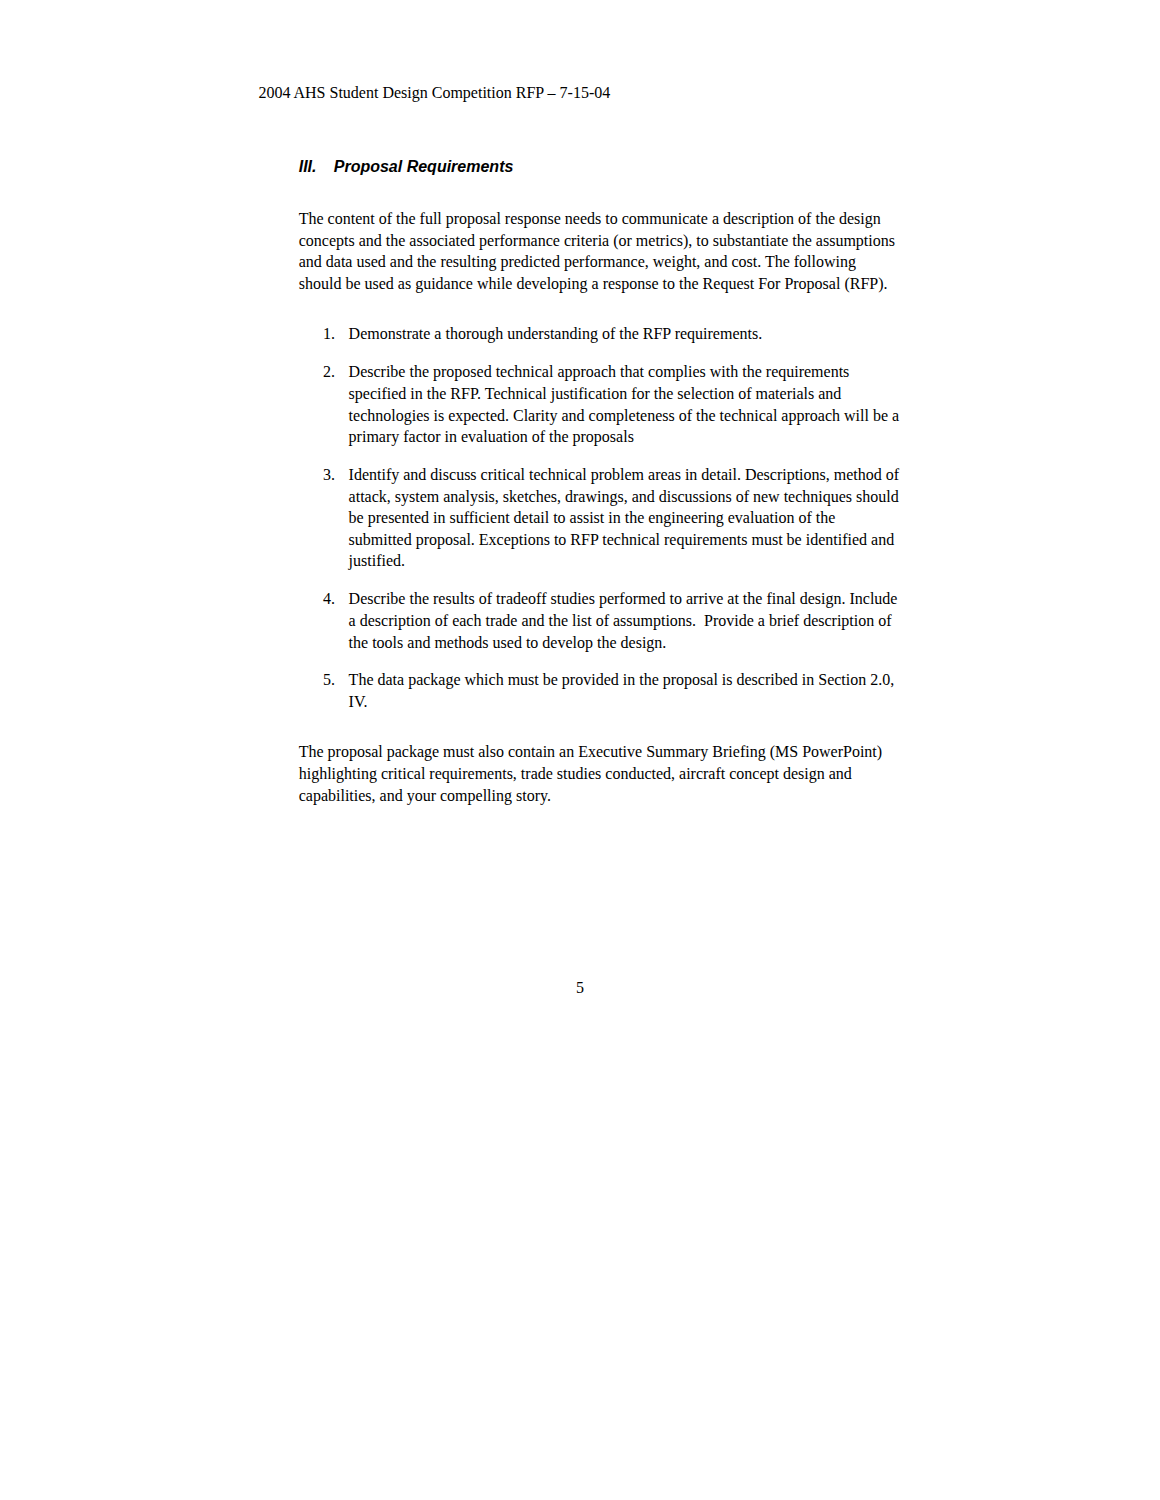2004 AHS Student Design Competition RFP – 7-15-04
III. Proposal Requirements
The content of the full proposal response needs to communicate a description of the design concepts and the associated performance criteria (or metrics), to substantiate the assumptions and data used and the resulting predicted performance, weight, and cost. The following should be used as guidance while developing a response to the Request For Proposal (RFP).
Demonstrate a thorough understanding of the RFP requirements.
Describe the proposed technical approach that complies with the requirements specified in the RFP. Technical justification for the selection of materials and technologies is expected. Clarity and completeness of the technical approach will be a primary factor in evaluation of the proposals
Identify and discuss critical technical problem areas in detail. Descriptions, method of attack, system analysis, sketches, drawings, and discussions of new techniques should be presented in sufficient detail to assist in the engineering evaluation of the submitted proposal. Exceptions to RFP technical requirements must be identified and justified.
Describe the results of tradeoff studies performed to arrive at the final design. Include a description of each trade and the list of assumptions. Provide a brief description of the tools and methods used to develop the design.
The data package which must be provided in the proposal is described in Section 2.0, IV.
The proposal package must also contain an Executive Summary Briefing (MS PowerPoint) highlighting critical requirements, trade studies conducted, aircraft concept design and capabilities, and your compelling story.
5